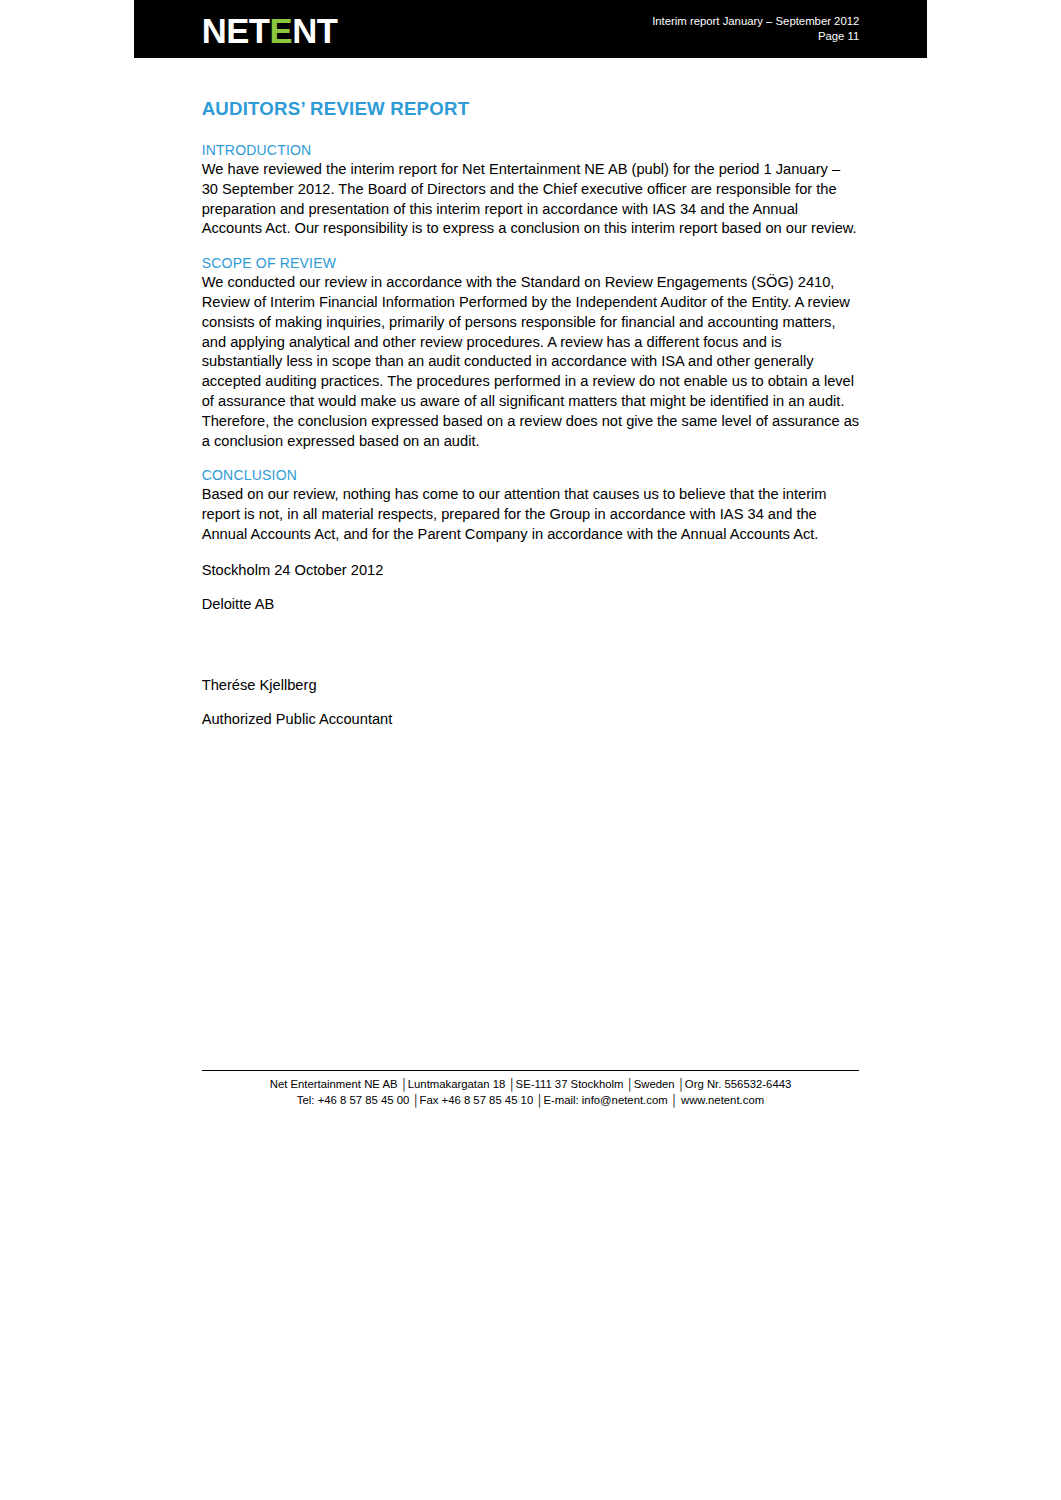NET ENT
Interim report January – September 2012
Page 11
AUDITORS’ REVIEW REPORT
INTRODUCTION
We have reviewed the interim report for Net Entertainment NE AB (publ) for the period 1 January – 30 September 2012. The Board of Directors and the Chief executive officer are responsible for the preparation and presentation of this interim report in accordance with IAS 34 and the Annual Accounts Act. Our responsibility is to express a conclusion on this interim report based on our review.
SCOPE OF REVIEW
We conducted our review in accordance with the Standard on Review Engagements (SÖG) 2410, Review of Interim Financial Information Performed by the Independent Auditor of the Entity. A review consists of making inquiries, primarily of persons responsible for financial and accounting matters, and applying analytical and other review procedures. A review has a different focus and is substantially less in scope than an audit conducted in accordance with ISA and other generally accepted auditing practices. The procedures performed in a review do not enable us to obtain a level of assurance that would make us aware of all significant matters that might be identified in an audit. Therefore, the conclusion expressed based on a review does not give the same level of assurance as a conclusion expressed based on an audit.
CONCLUSION
Based on our review, nothing has come to our attention that causes us to believe that the interim report is not, in all material respects, prepared for the Group in accordance with IAS 34 and the Annual Accounts Act, and for the Parent Company in accordance with the Annual Accounts Act.
Stockholm 24 October 2012
Deloitte AB
Therése Kjellberg
Authorized Public Accountant
Net Entertainment NE AB │Luntmakargatan 18 │SE-111 37 Stockholm │Sweden │Org Nr. 556532-6443
Tel: +46 8 57 85 45 00 │Fax +46 8 57 85 45 10 │E-mail: info@netent.com │ www.netent.com